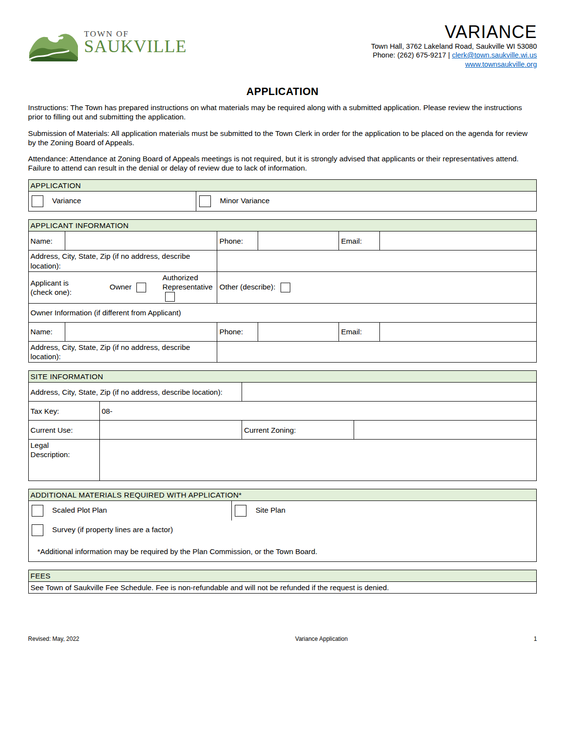TOWN OF
SAUKVILLE
VARIANCE
Town Hall, 3762 Lakeland Road, Saukville WI 53080
Phone: (262) 675-9217 | clerk@town.saukville.wi.us
www.townsaukville.org
APPLICATION
Instructions: The Town has prepared instructions on what materials may be required along with a submitted application. Please review the instructions prior to filling out and submitting the application.
Submission of Materials: All application materials must be submitted to the Town Clerk in order for the application to be placed on the agenda for review by the Zoning Board of Appeals.
Attendance: Attendance at Zoning Board of Appeals meetings is not required, but it is strongly advised that applicants or their representatives attend. Failure to attend can result in the denial or delay of review due to lack of information.
| APPLICATION |
| Variance | Minor Variance |
| APPLICANT INFORMATION |
| Name: | | Phone: | | Email: | |
| Address, City, State, Zip (if no address, describe location): | |
| / Applicant is (check one): / Owner / Authorized Representative / | / Other (describe): / / |
| Owner Information (if different from Applicant) |
| Name: | | Phone: | | Email: | |
| Address, City, State, Zip (if no address, describe location): | |
| SITE INFORMATION |
| Address, City, State, Zip (if no address, describe location): | |
| Tax Key: | 08- |
| Current Use: | | Current Zoning: | |
| Legal Description: | |
| ADDITIONAL MATERIALS REQUIRED WITH APPLICATION* |
| Scaled Plot Plan | Site Plan |
| Survey (if property lines are a factor) |
| *Additional information may be required by the Plan Commission, or the Town Board. |
| FEES |
| See Town of Saukville Fee Schedule. Fee is non-refundable and will not be refunded if the request is denied. |
Revised: May, 2022
Variance Application
1